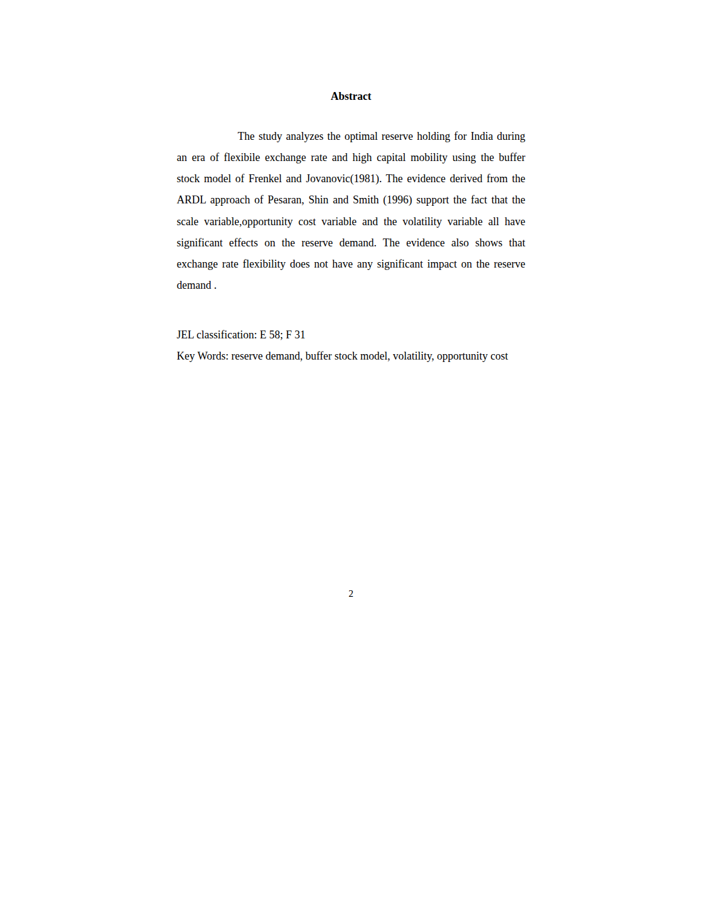Abstract
The study analyzes the optimal reserve holding for India during an era of flexibile exchange rate and high capital mobility using the buffer stock model of Frenkel and Jovanovic(1981). The evidence derived from the ARDL approach of Pesaran, Shin and Smith (1996) support the fact that the scale variable,opportunity cost variable and the volatility variable all have significant effects on the reserve demand. The evidence also shows that exchange rate flexibility does not have any significant impact on the reserve demand .
JEL classification: E 58; F 31
Key Words: reserve demand, buffer stock model, volatility, opportunity cost
2